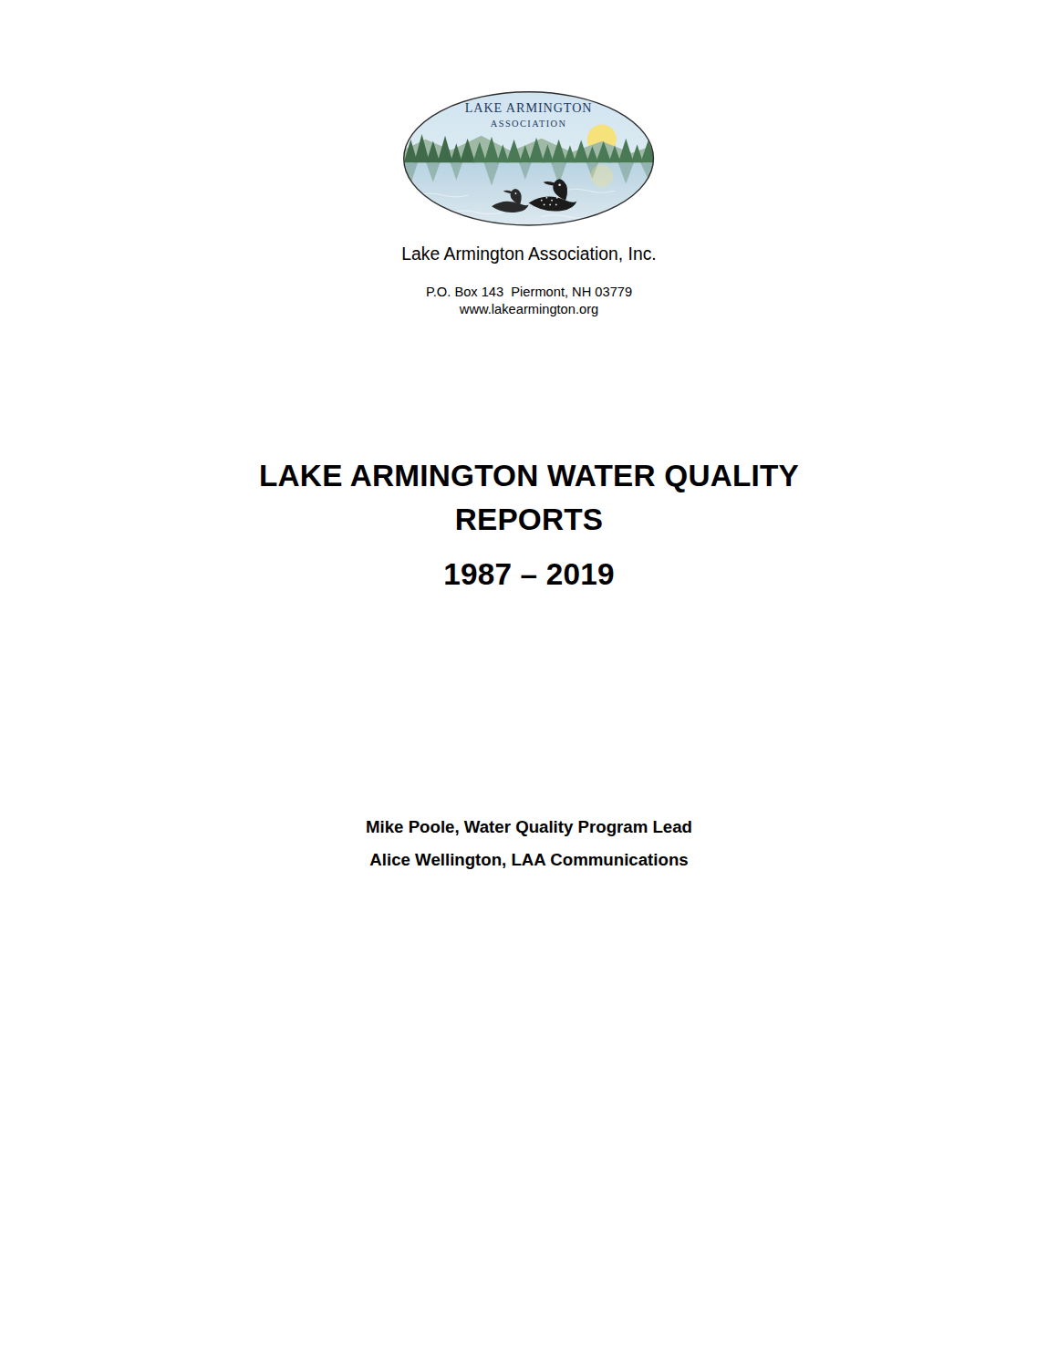LAKE ARMINGTON ASSOCIATION
Lake Armington Association, Inc.
P.O. Box 143 Piermont, NH 03779
www.lakearmington.org
LAKE ARMINGTON WATER QUALITY REPORTS 1987 – 2019
Mike Poole, Water Quality Program Lead
Alice Wellington, LAA Communications